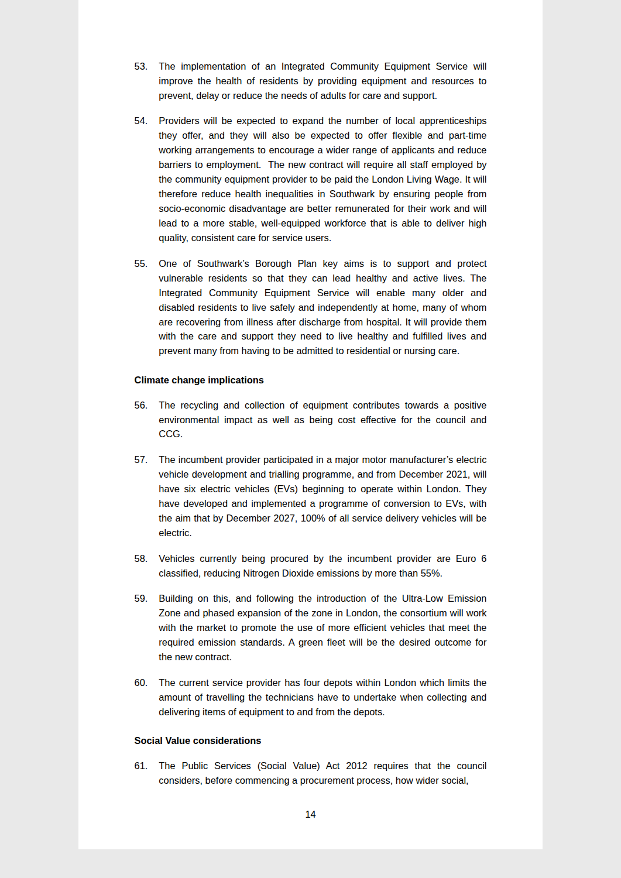53. The implementation of an Integrated Community Equipment Service will improve the health of residents by providing equipment and resources to prevent, delay or reduce the needs of adults for care and support.
54. Providers will be expected to expand the number of local apprenticeships they offer, and they will also be expected to offer flexible and part-time working arrangements to encourage a wider range of applicants and reduce barriers to employment. The new contract will require all staff employed by the community equipment provider to be paid the London Living Wage. It will therefore reduce health inequalities in Southwark by ensuring people from socio-economic disadvantage are better remunerated for their work and will lead to a more stable, well-equipped workforce that is able to deliver high quality, consistent care for service users.
55. One of Southwark’s Borough Plan key aims is to support and protect vulnerable residents so that they can lead healthy and active lives. The Integrated Community Equipment Service will enable many older and disabled residents to live safely and independently at home, many of whom are recovering from illness after discharge from hospital. It will provide them with the care and support they need to live healthy and fulfilled lives and prevent many from having to be admitted to residential or nursing care.
Climate change implications
56. The recycling and collection of equipment contributes towards a positive environmental impact as well as being cost effective for the council and CCG.
57. The incumbent provider participated in a major motor manufacturer’s electric vehicle development and trialling programme, and from December 2021, will have six electric vehicles (EVs) beginning to operate within London. They have developed and implemented a programme of conversion to EVs, with the aim that by December 2027, 100% of all service delivery vehicles will be electric.
58. Vehicles currently being procured by the incumbent provider are Euro 6 classified, reducing Nitrogen Dioxide emissions by more than 55%.
59. Building on this, and following the introduction of the Ultra-Low Emission Zone and phased expansion of the zone in London, the consortium will work with the market to promote the use of more efficient vehicles that meet the required emission standards. A green fleet will be the desired outcome for the new contract.
60. The current service provider has four depots within London which limits the amount of travelling the technicians have to undertake when collecting and delivering items of equipment to and from the depots.
Social Value considerations
61. The Public Services (Social Value) Act 2012 requires that the council considers, before commencing a procurement process, how wider social,
14